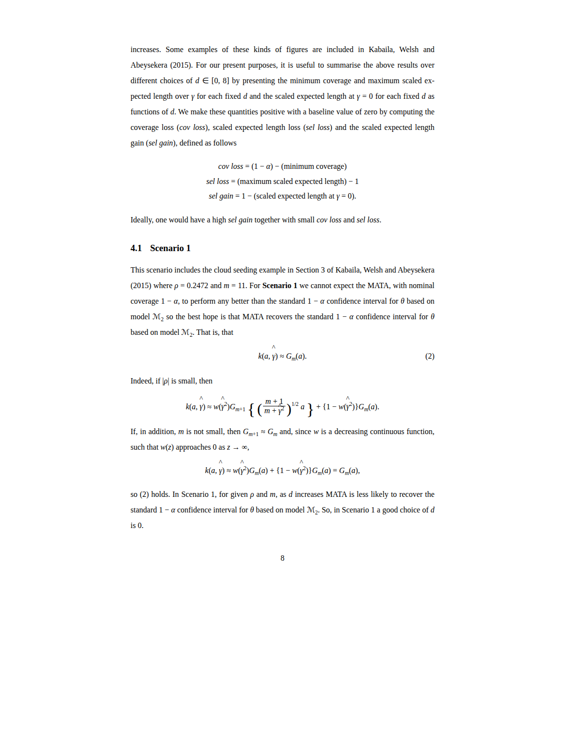increases. Some examples of these kinds of figures are included in Kabaila, Welsh and Abeysekera (2015). For our present purposes, it is useful to summarise the above results over different choices of d ∈ [0, 8] by presenting the minimum coverage and maximum scaled expected length over γ for each fixed d and the scaled expected length at γ = 0 for each fixed d as functions of d. We make these quantities positive with a baseline value of zero by computing the coverage loss (cov loss), scaled expected length loss (sel loss) and the scaled expected length gain (sel gain), defined as follows
cov loss = (1 − α) − (minimum coverage) sel loss = (maximum scaled expected length) − 1 sel gain = 1 − (scaled expected length at γ = 0).
Ideally, one would have a high sel gain together with small cov loss and sel loss.
4.1 Scenario 1
This scenario includes the cloud seeding example in Section 3 of Kabaila, Welsh and Abeysekera (2015) where ρ = 0.2472 and m = 11. For Scenario 1 we cannot expect the MATA, with nominal coverage 1 − α, to perform any better than the standard 1 − α confidence interval for θ based on model ℳ2 so the best hope is that MATA recovers the standard 1 − α confidence interval for θ based on model ℳ2. That is, that
k(a, ^γ) ≈ Gm(a). (2)
Indeed, if |ρ| is small, then
k(a, ^γ) ≈ w(^γ 2)Gm+1 { (m + 1 m + ^γ 2)1/2 a } + {1 − w(^γ 2)}Gm(a).
If, in addition, m is not small, then Gm+1 ≈ Gm and, since w is a decreasing continuous function, such that w(z) approaches 0 as z → ∞,
k(a, ^γ) ≈ w(^γ 2)Gm(a) + {1 − w(^γ 2)}Gm(a) = Gm(a),
so (2) holds. In Scenario 1, for given ρ and m, as d increases MATA is less likely to recover the standard 1 − α confidence interval for θ based on model ℳ2. So, in Scenario 1 a good choice of d is 0.
8